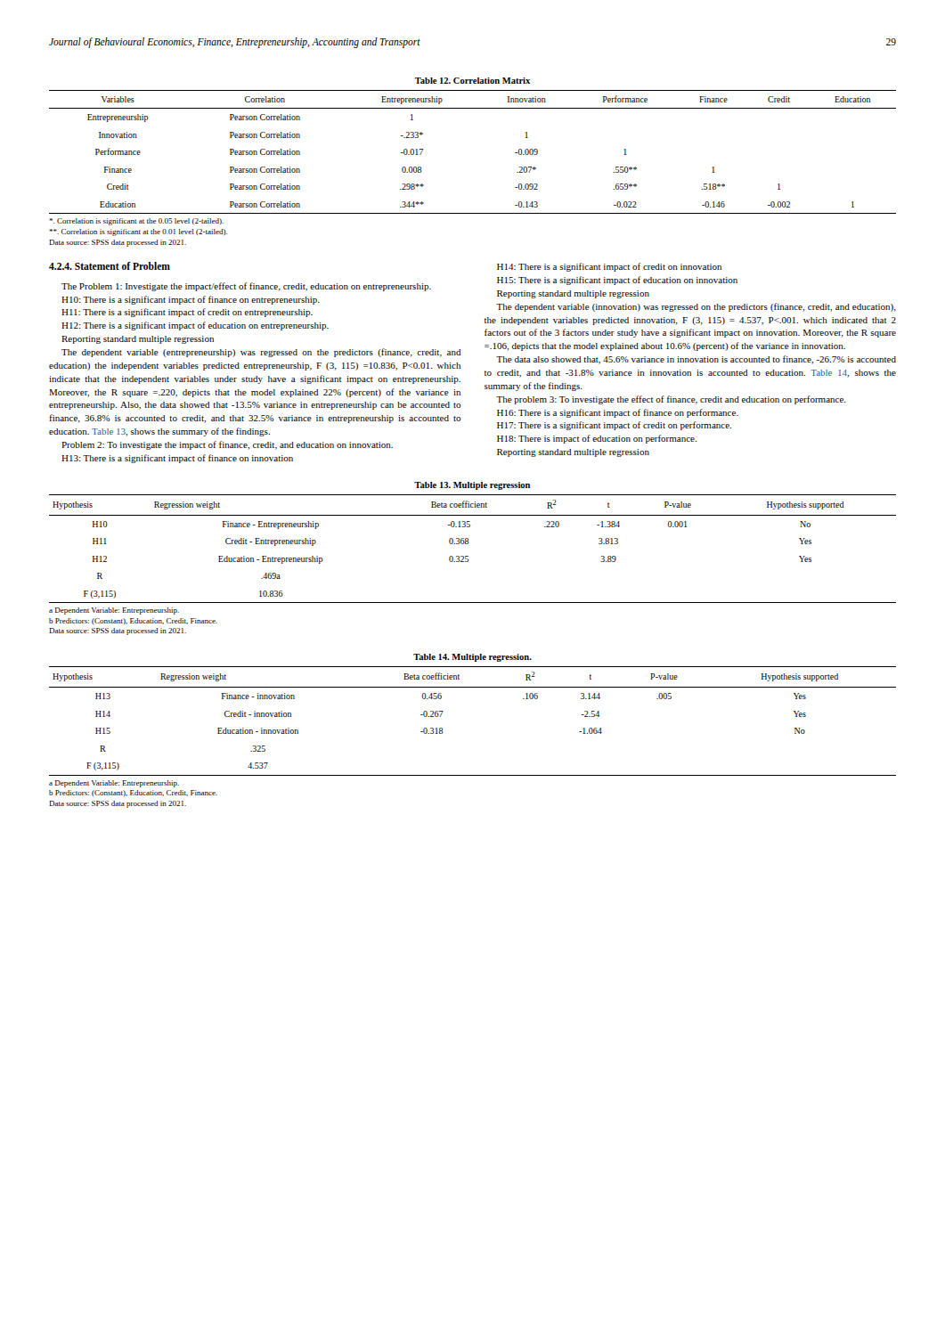Journal of Behavioural Economics, Finance, Entrepreneurship, Accounting and Transport 29
Table 12. Correlation Matrix
| Variables | Correlation | Entrepreneurship | Innovation | Performance | Finance | Credit | Education |
| --- | --- | --- | --- | --- | --- | --- | --- |
| Entrepreneurship | Pearson Correlation | 1 | | | | | |
| Innovation | Pearson Correlation | -.233* | 1 | | | | |
| Performance | Pearson Correlation | -0.017 | -0.009 | 1 | | | |
| Finance | Pearson Correlation | 0.008 | .207* | .550** | 1 | | |
| Credit | Pearson Correlation | .298** | -0.092 | .659** | .518** | 1 | |
| Education | Pearson Correlation | .344** | -0.143 | -0.022 | -0.146 | -0.002 | 1 |
*. Correlation is significant at the 0.05 level (2-tailed).
**. Correlation is significant at the 0.01 level (2-tailed).
Data source: SPSS data processed in 2021.
4.2.4. Statement of Problem
The Problem 1: Investigate the impact/effect of finance, credit, education on entrepreneurship.
H10: There is a significant impact of finance on entrepreneurship.
H11: There is a significant impact of credit on entrepreneurship.
H12: There is a significant impact of education on entrepreneurship.
Reporting standard multiple regression
The dependent variable (entrepreneurship) was regressed on the predictors (finance, credit, and education) the independent variables predicted entrepreneurship, F (3, 115) =10.836, P<0.01. which indicate that the independent variables under study have a significant impact on entrepreneurship. Moreover, the R square =.220, depicts that the model explained 22% (percent) of the variance in entrepreneurship. Also, the data showed that -13.5% variance in entrepreneurship can be accounted to finance, 36.8% is accounted to credit, and that 32.5% variance in entrepreneurship is accounted to education. Table 13, shows the summary of the findings.
Problem 2: To investigate the impact of finance, credit, and education on innovation.
H13: There is a significant impact of finance on innovation
H14: There is a significant impact of credit on innovation
H15: There is a significant impact of education on innovation
Reporting standard multiple regression
The dependent variable (innovation) was regressed on the predictors (finance, credit, and education), the independent variables predicted innovation, F (3, 115) = 4.537, P<.001. which indicated that 2 factors out of the 3 factors under study have a significant impact on innovation. Moreover, the R square =.106, depicts that the model explained about 10.6% (percent) of the variance in innovation.
The data also showed that, 45.6% variance in innovation is accounted to finance, -26.7% is accounted to credit, and that -31.8% variance in innovation is accounted to education. Table 14, shows the summary of the findings.
The problem 3: To investigate the effect of finance, credit and education on performance.
H16: There is a significant impact of finance on performance.
H17: There is a significant impact of credit on performance.
H18: There is impact of education on performance.
Reporting standard multiple regression
Table 13. Multiple regression
| Hypothesis | Regression weight | Beta coefficient | R 2 | t | P-value | Hypothesis supported |
| --- | --- | --- | --- | --- | --- | --- |
| H10 | Finance - Entrepreneurship | -0.135 | .220 | -1.384 | 0.001 | No |
| H11 | Credit - Entrepreneurship | 0.368 | | 3.813 | | Yes |
| H12 | Education - Entrepreneurship | 0.325 | | 3.89 | | Yes |
| R | .469a | | | | | |
| F (3,115) | 10.836 | | | | | |
a Dependent Variable: Entrepreneurship.
b Predictors: (Constant), Education, Credit, Finance.
Data source: SPSS data processed in 2021.
Table 14. Multiple regression.
| Hypothesis | Regression weight | Beta coefficient | R 2 | t | P-value | Hypothesis supported |
| --- | --- | --- | --- | --- | --- | --- |
| H13 | Finance - innovation | 0.456 | .106 | 3.144 | .005 | Yes |
| H14 | Credit - innovation | -0.267 | | -2.54 | | Yes |
| H15 | Education - innovation | -0.318 | | -1.064 | | No |
| R | .325 | | | | | |
| F (3,115) | 4.537 | | | | | |
a Dependent Variable: Entrepreneurship.
b Predictors: (Constant), Education, Credit, Finance.
Data source: SPSS data processed in 2021.